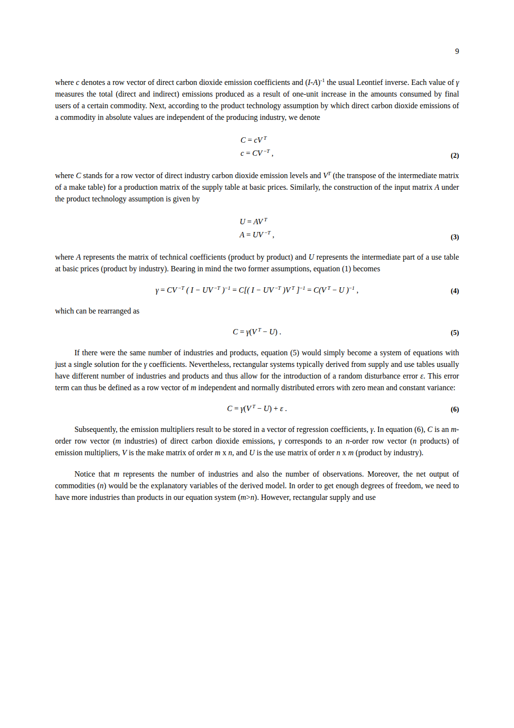9
where c denotes a row vector of direct carbon dioxide emission coefficients and (I-A)-1 the usual Leontief inverse. Each value of γ measures the total (direct and indirect) emissions produced as a result of one-unit increase in the amounts consumed by final users of a certain commodity. Next, according to the product technology assumption by which direct carbon dioxide emissions of a commodity in absolute values are independent of the producing industry, we denote
C = cV T c = CV −T , (2)
where C stands for a row vector of direct industry carbon dioxide emission levels and VT (the transpose of the intermediate matrix of a make table) for a production matrix of the supply table at basic prices. Similarly, the construction of the input matrix A under the product technology assumption is given by
U = AV T A = UV −T , (3)
where A represents the matrix of technical coefficients (product by product) and U represents the intermediate part of a use table at basic prices (product by industry). Bearing in mind the two former assumptions, equation (1) becomes
γ = CV −T ( I − UV −T )−1 = C[( I − UV −T )V T ]−1 = C(V T − U )−1 , (4)
which can be rearranged as
C = γ(V T − U) . (5)
If there were the same number of industries and products, equation (5) would simply become a system of equations with just a single solution for the γ coefficients. Nevertheless, rectangular systems typically derived from supply and use tables usually have different number of industries and products and thus allow for the introduction of a random disturbance error ε. This error term can thus be defined as a row vector of m independent and normally distributed errors with zero mean and constant variance:
C = γ(V T − U) + ε . (6)
Subsequently, the emission multipliers result to be stored in a vector of regression coefficients, γ. In equation (6), C is an m-order row vector (m industries) of direct carbon dioxide emissions, γ corresponds to an n-order row vector (n products) of emission multipliers, V is the make matrix of order m x n, and U is the use matrix of order n x m (product by industry).
Notice that m represents the number of industries and also the number of observations. Moreover, the net output of commodities (n) would be the explanatory variables of the derived model. In order to get enough degrees of freedom, we need to have more industries than products in our equation system (m>n). However, rectangular supply and use